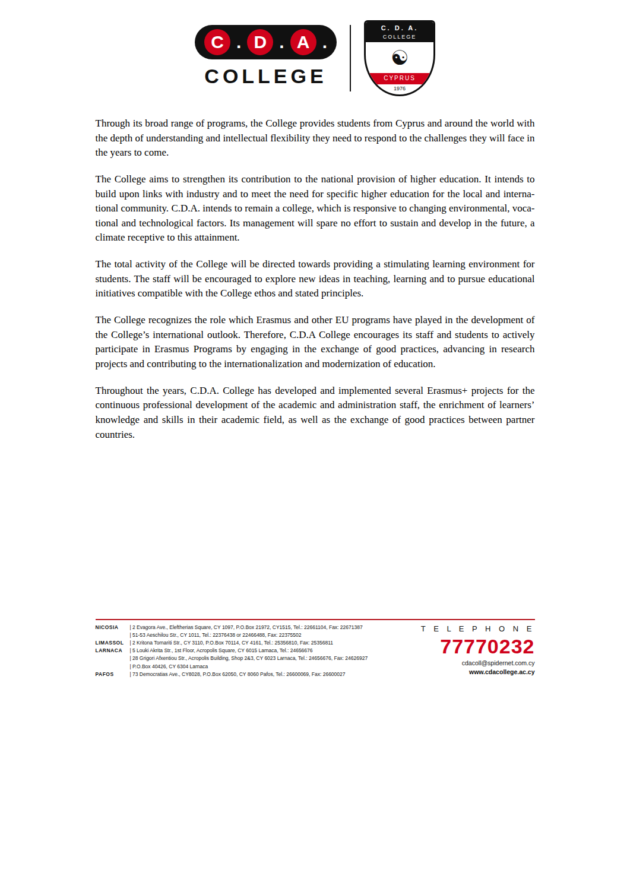C. D. A.
COLLEGE
C. D. A. COLLEGE
☯
CYPRUS
1976
Through its broad range of programs, the College provides students from Cyprus and around the world with the depth of understanding and intellectual flexibility they need to respond to the challenges they will face in the years to come.
The College aims to strengthen its contribution to the national provision of higher education. It intends to build upon links with industry and to meet the need for specific higher education for the local and international community. C.D.A. intends to remain a college, which is responsive to changing environmental, vocational and technological factors. Its management will spare no effort to sustain and develop in the future, a climate receptive to this attainment.
The total activity of the College will be directed towards providing a stimulating learning environment for students. The staff will be encouraged to explore new ideas in teaching, learning and to pursue educational initiatives compatible with the College ethos and stated principles.
The College recognizes the role which Erasmus and other EU programs have played in the development of the College’s international outlook. Therefore, C.D.A College encourages its staff and students to actively participate in Erasmus Programs by engaging in the exchange of good practices, advancing in research projects and contributing to the internationalization and modernization of education.
Throughout the years, C.D.A. College has developed and implemented several Erasmus+ projects for the continuous professional development of the academic and administration staff, the enrichment of learners’ knowledge and skills in their academic field, as well as the exchange of good practices between partner countries.
NICOSIA
LIMASSOL
LARNACA
PAFOS
2 Evagora Ave., Eleftherias Square, CY 1097, P.O.Box 21972, CY1515, Tel.: 22661104, Fax: 22671387
51-53 Aeschilou Str., CY 1011, Tel.: 22376438 or 22466488, Fax: 22375502
2 Kritona Tornariti Str., CY 3110, P.O.Box 70114, CY 4161, Tel.: 25356810, Fax: 25356811
5 Louki Akrita Str., 1st Floor, Acropolis Square, CY 6015 Larnaca, Tel.: 24656676
28 Grigori Afxentiou Str., Acropolis Building, Shop 2&3, CY 6023 Larnaca, Tel.: 24656676, Fax: 24626927
P.O.Box 40426, CY 6304 Larnaca
73 Democratias Ave., CY8028, P.O.Box 62050, CY 8060 Pafos, Tel.: 26600069, Fax: 26600027
T E L E P H O N E
77770232
cdacoll@spidernet.com.cy
www.cdacollege.ac.cy